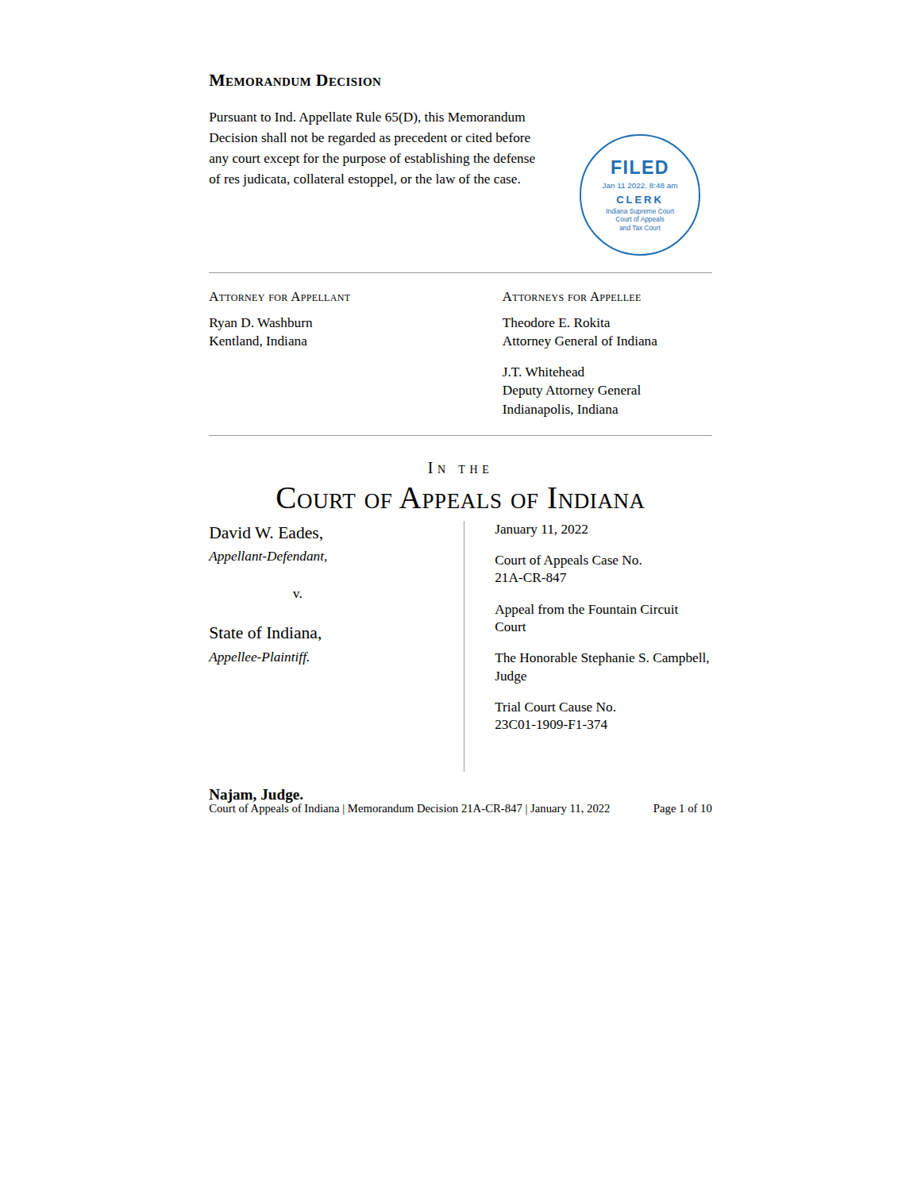Memorandum Decision
Pursuant to Ind. Appellate Rule 65(D), this Memorandum Decision shall not be regarded as precedent or cited before any court except for the purpose of establishing the defense of res judicata, collateral estoppel, or the law of the case.
FILED
Jan 11 2022, 8:48 am
CLERK
Indiana Supreme Court
Court of Appeals
and Tax Court
Attorney for Appellant
Ryan D. Washburn
Kentland, Indiana
Attorneys for Appellee
Theodore E. Rokita
Attorney General of Indiana
J.T. Whitehead
Deputy Attorney General
Indianapolis, Indiana
In the
Court of Appeals of Indiana
David W. Eades,
Appellant-Defendant,
v.
State of Indiana,
Appellee-Plaintiff.
January 11, 2022
Court of Appeals Case No.
21A-CR-847
Appeal from the Fountain Circuit Court
The Honorable Stephanie S. Campbell, Judge
Trial Court Cause No.
23C01-1909-F1-374
Najam, Judge.
Court of Appeals of Indiana | Memorandum Decision 21A-CR-847 | January 11, 2022 Page 1 of 10